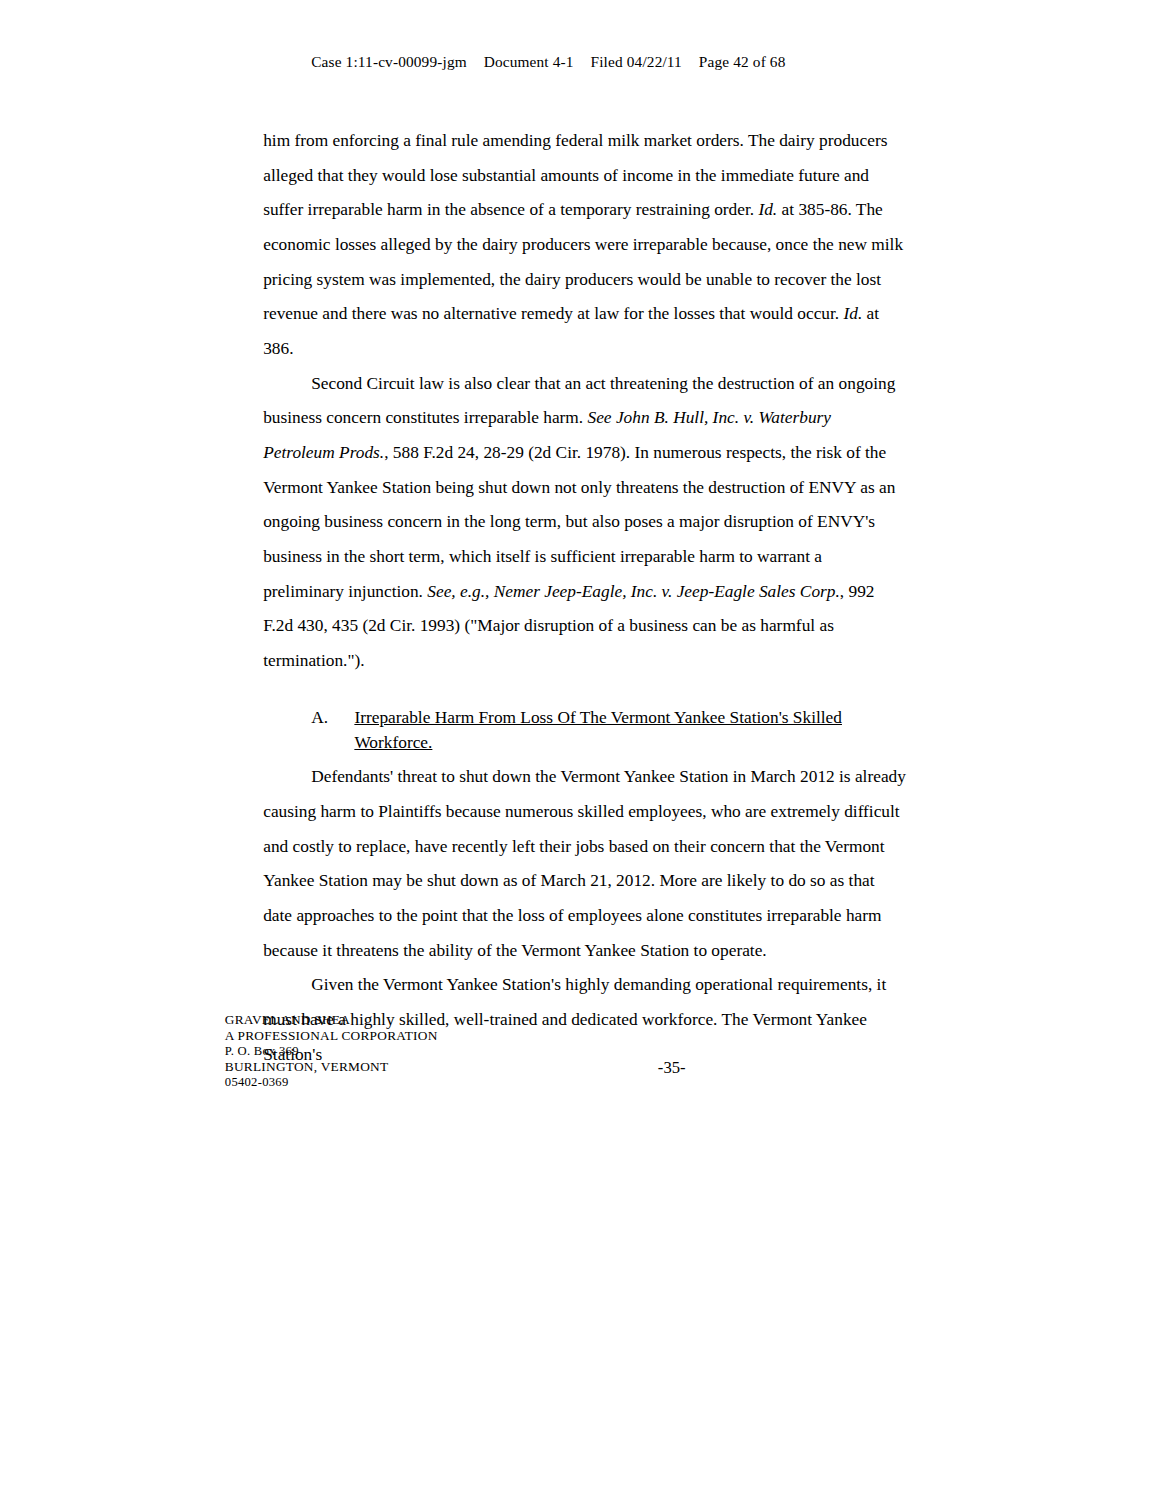Case 1:11-cv-00099-jgm Document 4-1 Filed 04/22/11 Page 42 of 68
him from enforcing a final rule amending federal milk market orders. The dairy producers alleged that they would lose substantial amounts of income in the immediate future and suffer irreparable harm in the absence of a temporary restraining order. Id. at 385-86. The economic losses alleged by the dairy producers were irreparable because, once the new milk pricing system was implemented, the dairy producers would be unable to recover the lost revenue and there was no alternative remedy at law for the losses that would occur. Id. at 386.
Second Circuit law is also clear that an act threatening the destruction of an ongoing business concern constitutes irreparable harm. See John B. Hull, Inc. v. Waterbury Petroleum Prods., 588 F.2d 24, 28-29 (2d Cir. 1978). In numerous respects, the risk of the Vermont Yankee Station being shut down not only threatens the destruction of ENVY as an ongoing business concern in the long term, but also poses a major disruption of ENVY's business in the short term, which itself is sufficient irreparable harm to warrant a preliminary injunction. See, e.g., Nemer Jeep-Eagle, Inc. v. Jeep-Eagle Sales Corp., 992 F.2d 430, 435 (2d Cir. 1993) ("Major disruption of a business can be as harmful as termination.").
A.
Irreparable Harm From Loss Of The Vermont Yankee Station's Skilled Workforce.
Defendants' threat to shut down the Vermont Yankee Station in March 2012 is already causing harm to Plaintiffs because numerous skilled employees, who are extremely difficult and costly to replace, have recently left their jobs based on their concern that the Vermont Yankee Station may be shut down as of March 21, 2012. More are likely to do so as that date approaches to the point that the loss of employees alone constitutes irreparable harm because it threatens the ability of the Vermont Yankee Station to operate.
Given the Vermont Yankee Station's highly demanding operational requirements, it must have a highly skilled, well-trained and dedicated workforce. The Vermont Yankee Station's
Gravel and Shea A Professional Corporation P. O. Box 369 Burlington, Vermont 05402-0369
-35-